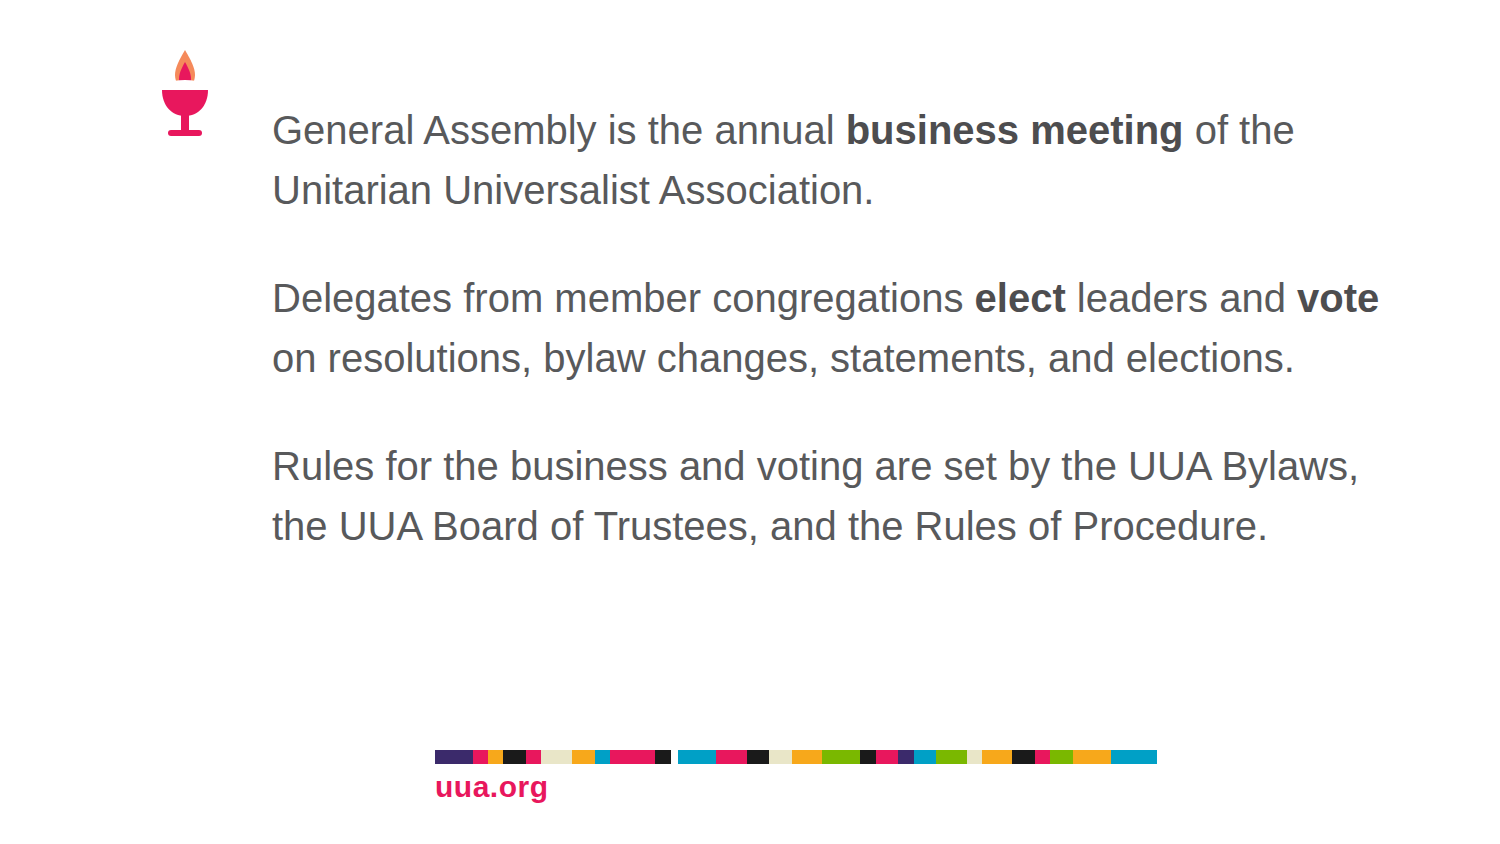General Assembly is the annual business meeting of the Unitarian Universalist Association.
Delegates from member congregations elect leaders and vote on resolutions, bylaw changes, statements, and elections.
Rules for the business and voting are set by the UUA Bylaws, the UUA Board of Trustees, and the Rules of Procedure.
uua.org